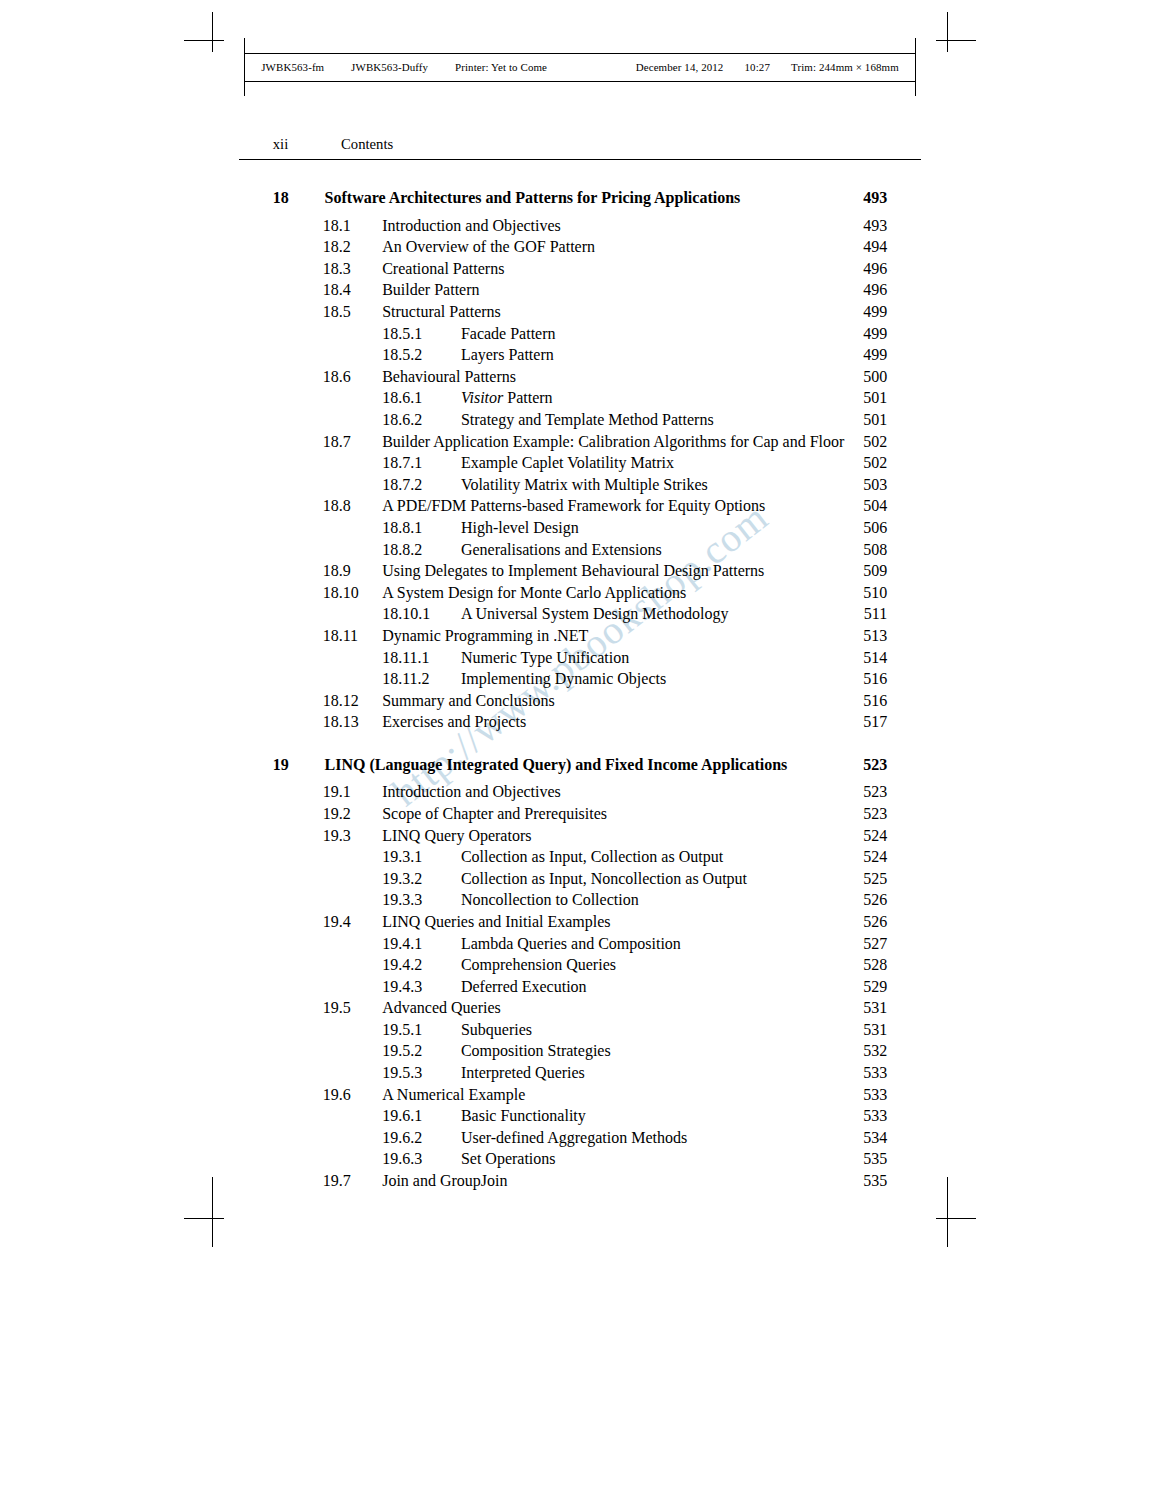JWBK563-fm JWBK563-Duffy Printer: Yet to Come December 14, 2012 10:27 Trim: 244mm × 168mm
xii Contents
http://www.pbookshop.com
18 Software Architectures and Patterns for Pricing Applications 493
18.1 Introduction and Objectives 493
18.2 An Overview of the GOF Pattern 494
18.3 Creational Patterns 496
18.4 Builder Pattern 496
18.5 Structural Patterns 499
18.5.1 Facade Pattern 499
18.5.2 Layers Pattern 499
18.6 Behavioural Patterns 500
18.6.1 Visitor Pattern 501
18.6.2 Strategy and Template Method Patterns 501
18.7 Builder Application Example: Calibration Algorithms for Cap and Floor 502
18.7.1 Example Caplet Volatility Matrix 502
18.7.2 Volatility Matrix with Multiple Strikes 503
18.8 A PDE/FDM Patterns-based Framework for Equity Options 504
18.8.1 High-level Design 506
18.8.2 Generalisations and Extensions 508
18.9 Using Delegates to Implement Behavioural Design Patterns 509
18.10 A System Design for Monte Carlo Applications 510
18.10.1 A Universal System Design Methodology 511
18.11 Dynamic Programming in .NET 513
18.11.1 Numeric Type Unification 514
18.11.2 Implementing Dynamic Objects 516
18.12 Summary and Conclusions 516
18.13 Exercises and Projects 517
19 LINQ (Language Integrated Query) and Fixed Income Applications 523
19.1 Introduction and Objectives 523
19.2 Scope of Chapter and Prerequisites 523
19.3 LINQ Query Operators 524
19.3.1 Collection as Input, Collection as Output 524
19.3.2 Collection as Input, Noncollection as Output 525
19.3.3 Noncollection to Collection 526
19.4 LINQ Queries and Initial Examples 526
19.4.1 Lambda Queries and Composition 527
19.4.2 Comprehension Queries 528
19.4.3 Deferred Execution 529
19.5 Advanced Queries 531
19.5.1 Subqueries 531
19.5.2 Composition Strategies 532
19.5.3 Interpreted Queries 533
19.6 A Numerical Example 533
19.6.1 Basic Functionality 533
19.6.2 User-defined Aggregation Methods 534
19.6.3 Set Operations 535
19.7 Join and GroupJoin 535